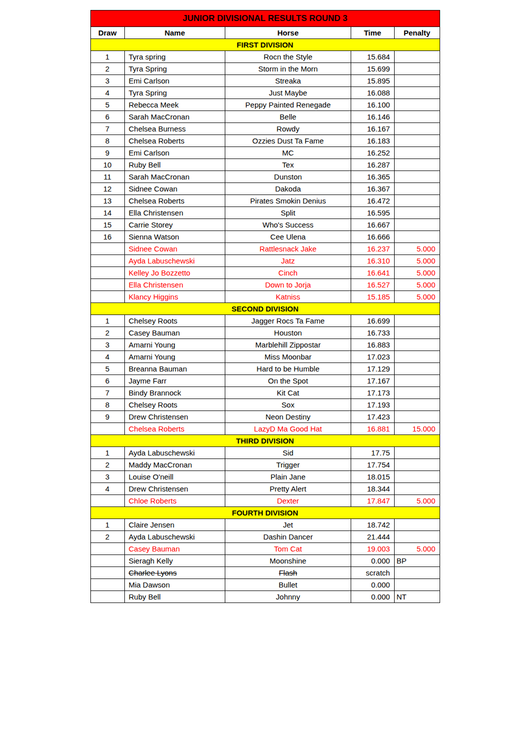JUNIOR DIVISIONAL RESULTS ROUND 3
| Draw | Name | Horse | Time | Penalty |
| --- | --- | --- | --- | --- |
| FIRST DIVISION |
| 1 | Tyra spring | Rocn the Style | 15.684 | |
| 2 | Tyra Spring | Storm in the Morn | 15.699 | |
| 3 | Emi Carlson | Streaka | 15.895 | |
| 4 | Tyra Spring | Just Maybe | 16.088 | |
| 5 | Rebecca Meek | Peppy Painted Renegade | 16.100 | |
| 6 | Sarah MacCronan | Belle | 16.146 | |
| 7 | Chelsea Burness | Rowdy | 16.167 | |
| 8 | Chelsea Roberts | Ozzies Dust Ta Fame | 16.183 | |
| 9 | Emi Carlson | MC | 16.252 | |
| 10 | Ruby Bell | Tex | 16.287 | |
| 11 | Sarah MacCronan | Dunston | 16.365 | |
| 12 | Sidnee Cowan | Dakoda | 16.367 | |
| 13 | Chelsea Roberts | Pirates Smokin Denius | 16.472 | |
| 14 | Ella Christensen | Split | 16.595 | |
| 15 | Carrie Storey | Who's Success | 16.667 | |
| 16 | Sienna Watson | Cee Ulena | 16.666 | |
| | Sidnee Cowan | Rattlesnack Jake | 16.237 | 5.000 |
| | Ayda Labuschewski | Jatz | 16.310 | 5.000 |
| | Kelley Jo Bozzetto | Cinch | 16.641 | 5.000 |
| | Ella Christensen | Down to Jorja | 16.527 | 5.000 |
| | Klancy Higgins | Katniss | 15.185 | 5.000 |
| SECOND DIVISION |
| 1 | Chelsey Roots | Jagger Rocs Ta Fame | 16.699 | |
| 2 | Casey Bauman | Houston | 16.733 | |
| 3 | Amarni Young | Marblehill Zippostar | 16.883 | |
| 4 | Amarni Young | Miss Moonbar | 17.023 | |
| 5 | Breanna Bauman | Hard to be Humble | 17.129 | |
| 6 | Jayme Farr | On the Spot | 17.167 | |
| 7 | Bindy Brannock | Kit Cat | 17.173 | |
| 8 | Chelsey Roots | Sox | 17.193 | |
| 9 | Drew Christensen | Neon Destiny | 17.423 | |
| | Chelsea Roberts | LazyD Ma Good Hat | 16.881 | 15.000 |
| THIRD DIVISION |
| 1 | Ayda Labuschewski | Sid | 17.75 | |
| 2 | Maddy MacCronan | Trigger | 17.754 | |
| 3 | Louise O'neill | Plain Jane | 18.015 | |
| 4 | Drew Christensen | Pretty Alert | 18.344 | |
| | Chloe Roberts | Dexter | 17.847 | 5.000 |
| FOURTH DIVISION |
| 1 | Claire Jensen | Jet | 18.742 | |
| 2 | Ayda Labuschewski | Dashin Dancer | 21.444 | |
| | Casey Bauman | Tom Cat | 19.003 | 5.000 |
| | Sieragh Kelly | Moonshine | 0.000 | BP |
| | Charlee Lyons | Flash | scratch | |
| | Mia Dawson | Bullet | 0.000 | |
| | Ruby Bell | Johnny | 0.000 | NT |